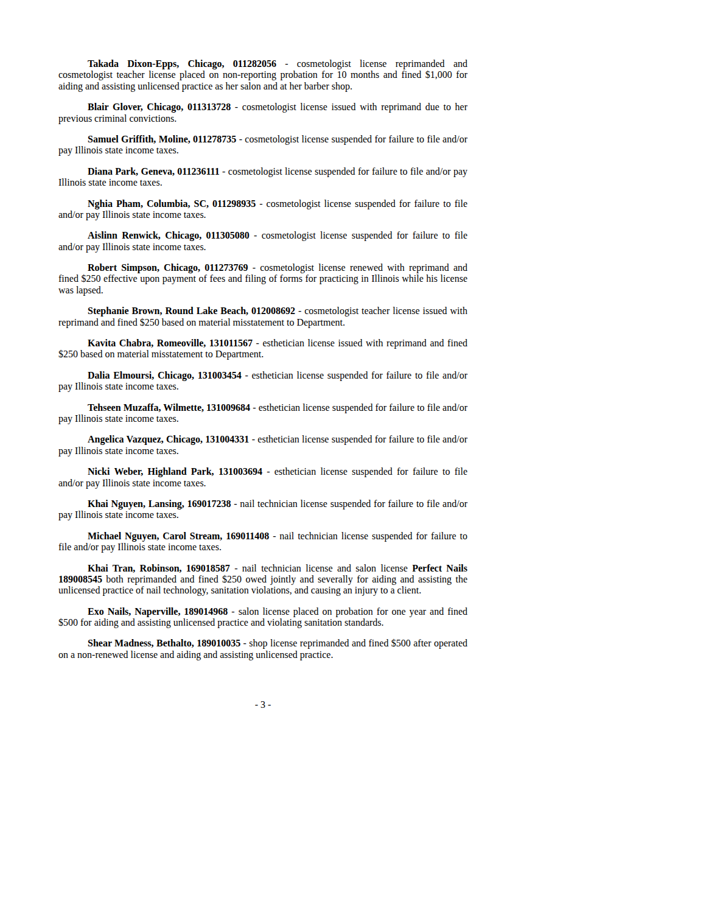Takada Dixon-Epps, Chicago, 011282056 - cosmetologist license reprimanded and cosmetologist teacher license placed on non-reporting probation for 10 months and fined $1,000 for aiding and assisting unlicensed practice as her salon and at her barber shop.
Blair Glover, Chicago, 011313728 - cosmetologist license issued with reprimand due to her previous criminal convictions.
Samuel Griffith, Moline, 011278735 - cosmetologist license suspended for failure to file and/or pay Illinois state income taxes.
Diana Park, Geneva, 011236111 - cosmetologist license suspended for failure to file and/or pay Illinois state income taxes.
Nghia Pham, Columbia, SC, 011298935 - cosmetologist license suspended for failure to file and/or pay Illinois state income taxes.
Aislinn Renwick, Chicago, 011305080 - cosmetologist license suspended for failure to file and/or pay Illinois state income taxes.
Robert Simpson, Chicago, 011273769 - cosmetologist license renewed with reprimand and fined $250 effective upon payment of fees and filing of forms for practicing in Illinois while his license was lapsed.
Stephanie Brown, Round Lake Beach, 012008692 - cosmetologist teacher license issued with reprimand and fined $250 based on material misstatement to Department.
Kavita Chabra, Romeoville, 131011567 - esthetician license issued with reprimand and fined $250 based on material misstatement to Department.
Dalia Elmoursi, Chicago, 131003454 - esthetician license suspended for failure to file and/or pay Illinois state income taxes.
Tehseen Muzaffa, Wilmette, 131009684 - esthetician license suspended for failure to file and/or pay Illinois state income taxes.
Angelica Vazquez, Chicago, 131004331 - esthetician license suspended for failure to file and/or pay Illinois state income taxes.
Nicki Weber, Highland Park, 131003694 - esthetician license suspended for failure to file and/or pay Illinois state income taxes.
Khai Nguyen, Lansing, 169017238 - nail technician license suspended for failure to file and/or pay Illinois state income taxes.
Michael Nguyen, Carol Stream, 169011408 - nail technician license suspended for failure to file and/or pay Illinois state income taxes.
Khai Tran, Robinson, 169018587 - nail technician license and salon license Perfect Nails 189008545 both reprimanded and fined $250 owed jointly and severally for aiding and assisting the unlicensed practice of nail technology, sanitation violations, and causing an injury to a client.
Exo Nails, Naperville, 189014968 - salon license placed on probation for one year and fined $500 for aiding and assisting unlicensed practice and violating sanitation standards.
Shear Madness, Bethalto, 189010035 - shop license reprimanded and fined $500 after operated on a non-renewed license and aiding and assisting unlicensed practice.
- 3 -